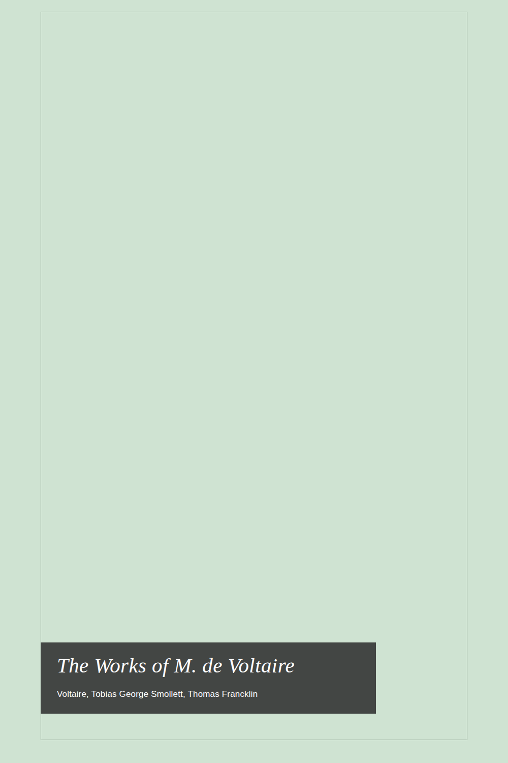The Works of M. de Voltaire
Voltaire, Tobias George Smollett, Thomas Francklin